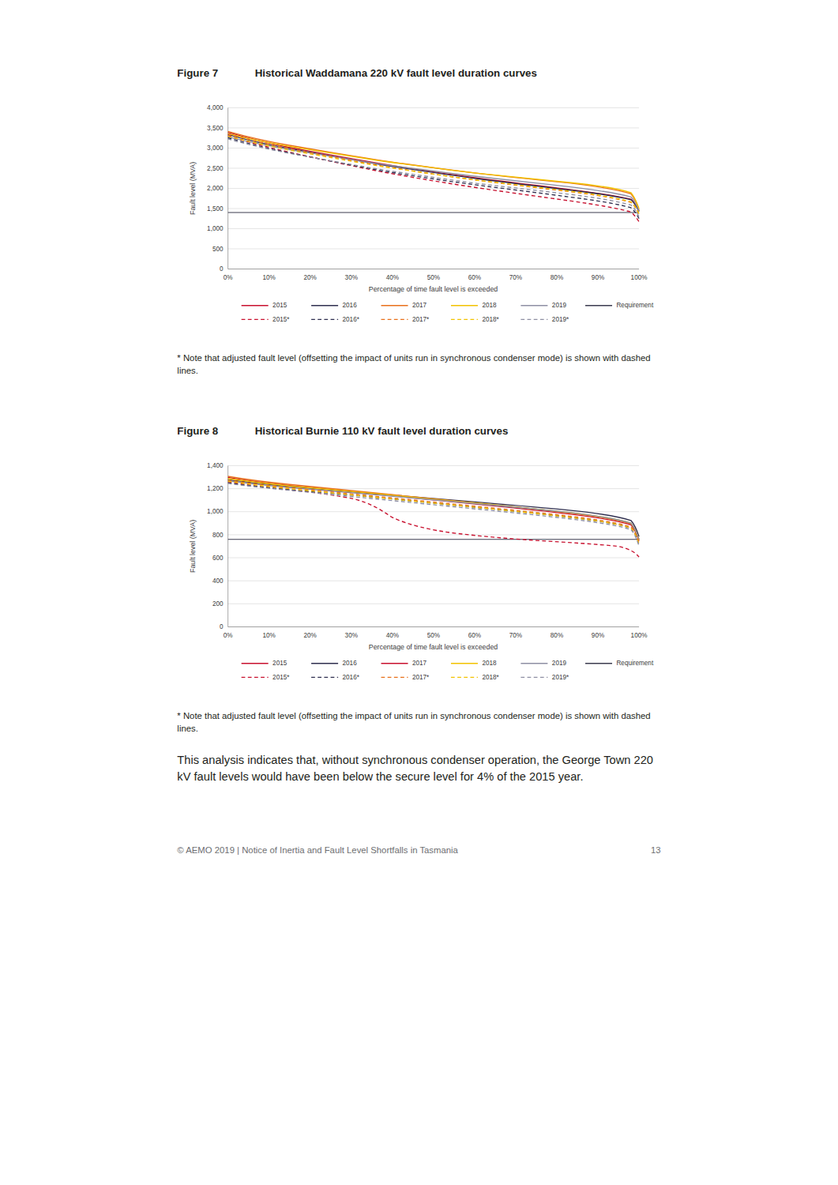Figure 7 Historical Waddamana 220 kV fault level duration curves
0 500 1,000 1,500 2,000 2,500 3,000 3,500 4,000 Fault level (MVA) 0% 10% 20% 30% 40% 50% 60% 70% 80% 90% 100% Percentage of time fault level is exceeded 2015 2016 2017 2018 2019 Requirement 2015* 2016* 2017* 2018* 2019*
* Note that adjusted fault level (offsetting the impact of units run in synchronous condenser mode) is shown with dashed lines.
Figure 8 Historical Burnie 110 kV fault level duration curves
0 200 400 600 800 1,000 1,200 1,400 Fault level (MVA) 0% 10% 20% 30% 40% 50% 60% 70% 80% 90% 100% Percentage of time fault level is exceeded 2015 2016 2017 2018 2019 Requirement 2015* 2016* 2017* 2018* 2019*
* Note that adjusted fault level (offsetting the impact of units run in synchronous condenser mode) is shown with dashed lines.
This analysis indicates that, without synchronous condenser operation, the George Town 220 kV fault levels would have been below the secure level for 4% of the 2015 year.
© AEMO 2019 | Notice of Inertia and Fault Level Shortfalls in Tasmania 13